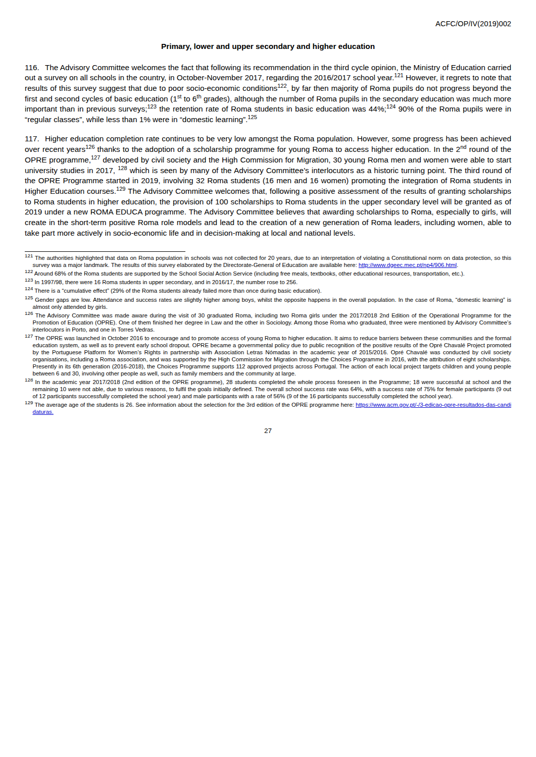ACFC/OP/IV(2019)002
Primary, lower and upper secondary and higher education
116. The Advisory Committee welcomes the fact that following its recommendation in the third cycle opinion, the Ministry of Education carried out a survey on all schools in the country, in October-November 2017, regarding the 2016/2017 school year.121 However, it regrets to note that results of this survey suggest that due to poor socio-economic conditions122, by far then majority of Roma pupils do not progress beyond the first and second cycles of basic education (1st to 6th grades), although the number of Roma pupils in the secondary education was much more important than in previous surveys;123 the retention rate of Roma students in basic education was 44%;124 90% of the Roma pupils were in “regular classes”, while less than 1% were in “domestic learning”.125
117. Higher education completion rate continues to be very low amongst the Roma population. However, some progress has been achieved over recent years126 thanks to the adoption of a scholarship programme for young Roma to access higher education. In the 2nd round of the OPRE programme,127 developed by civil society and the High Commission for Migration, 30 young Roma men and women were able to start university studies in 2017, 128 which is seen by many of the Advisory Committee’s interlocutors as a historic turning point. The third round of the OPRE Programme started in 2019, involving 32 Roma students (16 men and 16 women) promoting the integration of Roma students in Higher Education courses.129 The Advisory Committee welcomes that, following a positive assessment of the results of granting scholarships to Roma students in higher education, the provision of 100 scholarships to Roma students in the upper secondary level will be granted as of 2019 under a new ROMA EDUCA programme. The Advisory Committee believes that awarding scholarships to Roma, especially to girls, will create in the short-term positive Roma role models and lead to the creation of a new generation of Roma leaders, including women, able to take part more actively in socio-economic life and in decision-making at local and national levels.
121 The authorities highlighted that data on Roma population in schools was not collected for 20 years, due to an interpretation of violating a Constitutional norm on data protection, so this survey was a major landmark. The results of this survey elaborated by the Directorate-General of Education are available here: http://www.dgeec.mec.pt/np4/906.html.
122 Around 68% of the Roma students are supported by the School Social Action Service (including free meals, textbooks, other educational resources, transportation, etc.).
123 In 1997/98, there were 16 Roma students in upper secondary, and in 2016/17, the number rose to 256.
124 There is a “cumulative effect” (29% of the Roma students already failed more than once during basic education).
125 Gender gaps are low. Attendance and success rates are slightly higher among boys, whilst the opposite happens in the overall population. In the case of Roma, “domestic learning” is almost only attended by girls.
126 The Advisory Committee was made aware during the visit of 30 graduated Roma, including two Roma girls under the 2017/2018 2nd Edition of the Operational Programme for the Promotion of Education (OPRE). One of them finished her degree in Law and the other in Sociology. Among those Roma who graduated, three were mentioned by Advisory Committee’s interlocutors in Porto, and one in Torres Vedras.
127 The OPRE was launched in October 2016 to encourage and to promote access of young Roma to higher education. It aims to reduce barriers between these communities and the formal education system, as well as to prevent early school dropout. OPRE became a governmental policy due to public recognition of the positive results of the Opré Chavalé Project promoted by the Portuguese Platform for Women’s Rights in partnership with Association Letras Nómadas in the academic year of 2015/2016. Opré Chavalé was conducted by civil society organisations, including a Roma association, and was supported by the High Commission for Migration through the Choices Programme in 2016, with the attribution of eight scholarships. Presently in its 6th generation (2016-2018), the Choices Programme supports 112 approved projects across Portugal. The action of each local project targets children and young people between 6 and 30, involving other people as well, such as family members and the community at large.
128 In the academic year 2017/2018 (2nd edition of the OPRE programme), 28 students completed the whole process foreseen in the Programme; 18 were successful at school and the remaining 10 were not able, due to various reasons, to fulfil the goals initially defined. The overall school success rate was 64%, with a success rate of 75% for female participants (9 out of 12 participants successfully completed the school year) and male participants with a rate of 56% (9 of the 16 participants successfully completed the school year).
129 The average age of the students is 26. See information about the selection for the 3rd edition of the OPRE programme here: https://www.acm.gov.pt/-/3-edicao-opre-resultados-das-candidaturas.
27